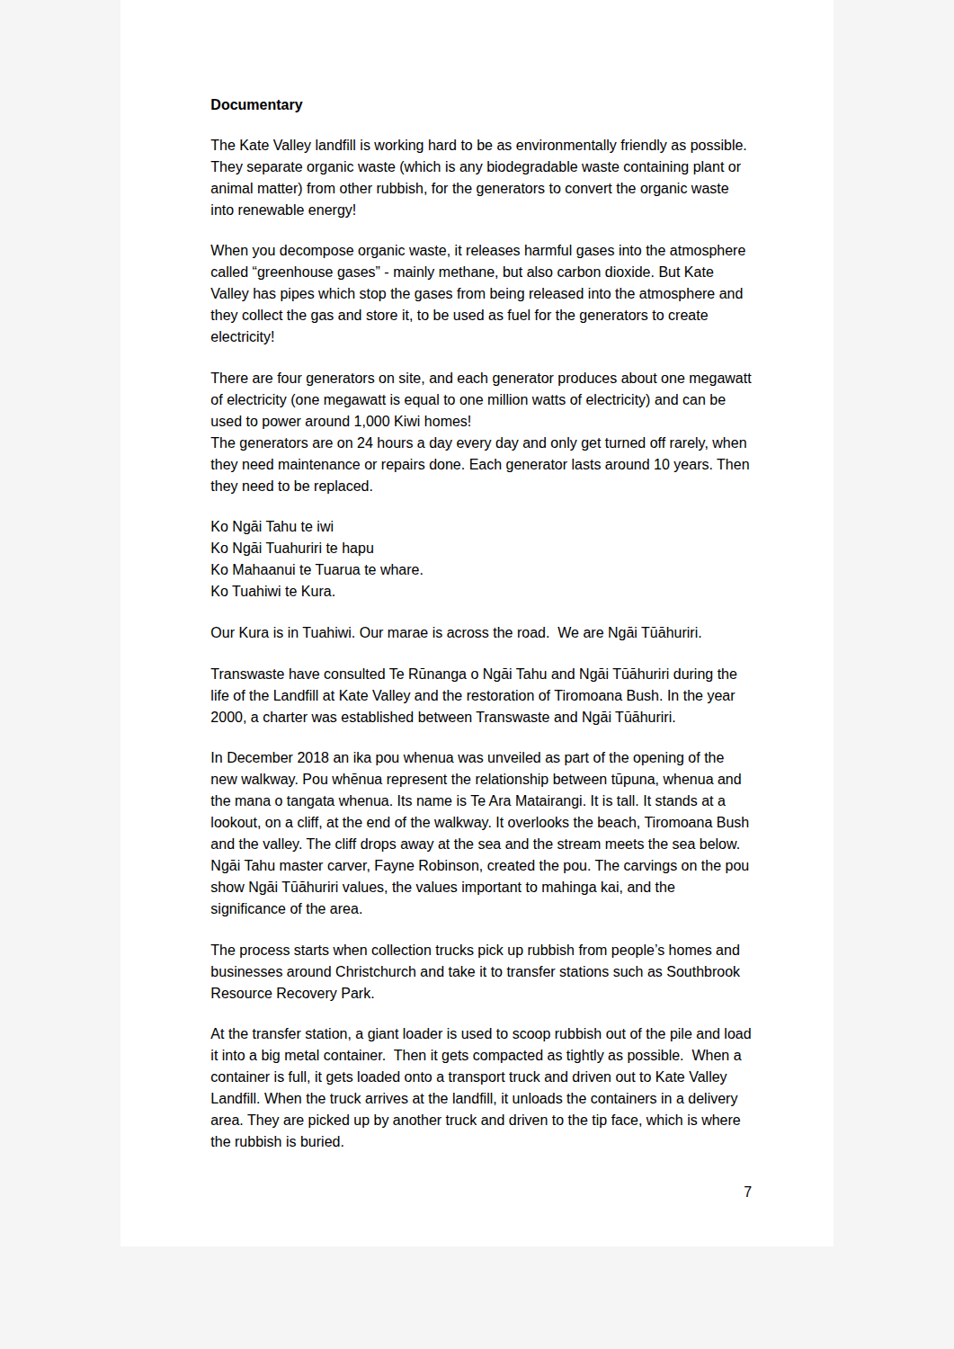Documentary
The Kate Valley landfill is working hard to be as environmentally friendly as possible. They separate organic waste (which is any biodegradable waste containing plant or animal matter) from other rubbish, for the generators to convert the organic waste into renewable energy!
When you decompose organic waste, it releases harmful gases into the atmosphere called “greenhouse gases” - mainly methane, but also carbon dioxide. But Kate Valley has pipes which stop the gases from being released into the atmosphere and they collect the gas and store it, to be used as fuel for the generators to create electricity!
There are four generators on site, and each generator produces about one megawatt of electricity (one megawatt is equal to one million watts of electricity) and can be used to power around 1,000 Kiwi homes!
The generators are on 24 hours a day every day and only get turned off rarely, when they need maintenance or repairs done. Each generator lasts around 10 years. Then they need to be replaced.
Ko Ngāi Tahu te iwi
Ko Ngāi Tuahuriri te hapu
Ko Mahaanui te Tuarua te whare.
Ko Tuahiwi te Kura.
Our Kura is in Tuahiwi. Our marae is across the road. We are Ngāi Tūāhuriri.
Transwaste have consulted Te Rūnanga o Ngāi Tahu and Ngāi Tūāhuriri during the life of the Landfill at Kate Valley and the restoration of Tiromoana Bush. In the year 2000, a charter was established between Transwaste and Ngāi Tūāhuriri.
In December 2018 an ika pou whenua was unveiled as part of the opening of the new walkway. Pou whēnua represent the relationship between tūpuna, whenua and the mana o tangata whenua. Its name is Te Ara Matairangi. It is tall. It stands at a lookout, on a cliff, at the end of the walkway. It overlooks the beach, Tiromoana Bush and the valley. The cliff drops away at the sea and the stream meets the sea below. Ngāi Tahu master carver, Fayne Robinson, created the pou. The carvings on the pou show Ngāi Tūāhuriri values, the values important to mahinga kai, and the significance of the area.
The process starts when collection trucks pick up rubbish from people’s homes and businesses around Christchurch and take it to transfer stations such as Southbrook Resource Recovery Park.
At the transfer station, a giant loader is used to scoop rubbish out of the pile and load it into a big metal container. Then it gets compacted as tightly as possible. When a container is full, it gets loaded onto a transport truck and driven out to Kate Valley Landfill. When the truck arrives at the landfill, it unloads the containers in a delivery area. They are picked up by another truck and driven to the tip face, which is where the rubbish is buried.
7